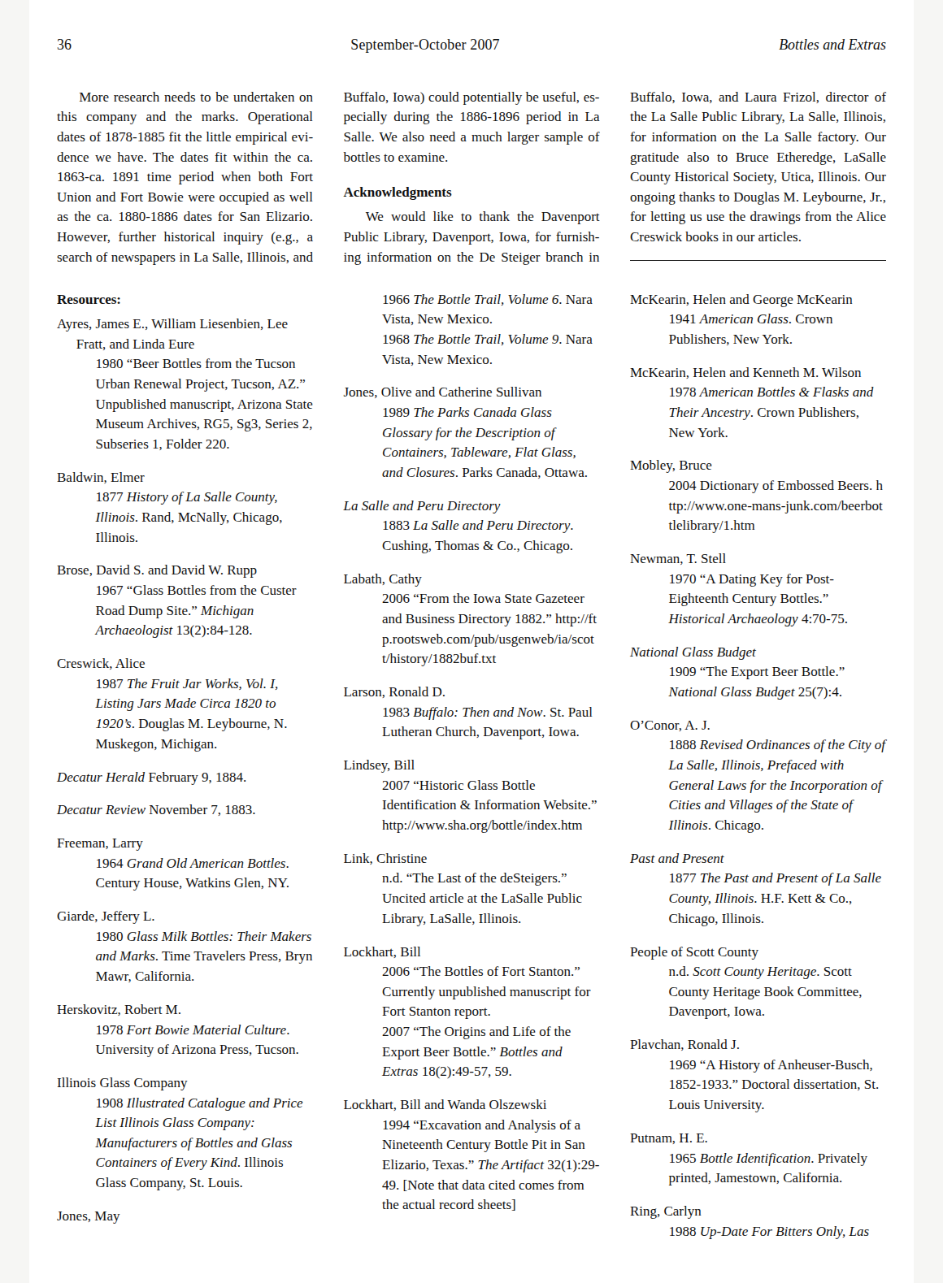36 September-October 2007 Bottles and Extras
More research needs to be undertaken on this company and the marks. Operational dates of 1878-1885 fit the little empirical evidence we have. The dates fit within the ca. 1863-ca. 1891 time period when both Fort Union and Fort Bowie were occupied as well as the ca. 1880-1886 dates for San Elizario. However, further historical inquiry (e.g., a search of newspapers in La Salle, Illinois, and Buffalo, Iowa) could potentially be useful, especially during the 1886-1896 period in La Salle. We also need a much larger sample of bottles to examine.
Acknowledgments
We would like to thank the Davenport Public Library, Davenport, Iowa, for furnishing information on the De Steiger branch in Buffalo, Iowa, and Laura Frizol, director of the La Salle Public Library, La Salle, Illinois, for information on the La Salle factory. Our gratitude also to Bruce Etheredge, LaSalle County Historical Society, Utica, Illinois. Our ongoing thanks to Douglas M. Leybourne, Jr., for letting us use the drawings from the Alice Creswick books in our articles.
Resources:
Ayres, James E., William Liesenbien, Lee Fratt, and Linda Eure 1980 “Beer Bottles from the Tucson Urban Renewal Project, Tucson, AZ.” Unpublished manuscript, Arizona State Museum Archives, RG5, Sg3, Series 2, Subseries 1, Folder 220.
Baldwin, Elmer 1877 History of La Salle County, Illinois. Rand, McNally, Chicago, Illinois.
Brose, David S. and David W. Rupp 1967 “Glass Bottles from the Custer Road Dump Site.” Michigan Archaeologist 13(2):84-128.
Creswick, Alice 1987 The Fruit Jar Works, Vol. I, Listing Jars Made Circa 1820 to 1920’s. Douglas M. Leybourne, N. Muskegon, Michigan.
Decatur Herald February 9, 1884.
Decatur Review November 7, 1883.
Freeman, Larry 1964 Grand Old American Bottles. Century House, Watkins Glen, NY.
Giarde, Jeffery L. 1980 Glass Milk Bottles: Their Makers and Marks. Time Travelers Press, Bryn Mawr, California.
Herskovitz, Robert M. 1978 Fort Bowie Material Culture. University of Arizona Press, Tucson.
Illinois Glass Company 1908 Illustrated Catalogue and Price List Illinois Glass Company: Manufacturers of Bottles and Glass Containers of Every Kind. Illinois Glass Company, St. Louis.
Jones, May 1966 The Bottle Trail, Volume 6. Nara Vista, New Mexico. 1968 The Bottle Trail, Volume 9. Nara Vista, New Mexico.
Jones, Olive and Catherine Sullivan 1989 The Parks Canada Glass Glossary for the Description of Containers, Tableware, Flat Glass, and Closures. Parks Canada, Ottawa.
La Salle and Peru Directory 1883 La Salle and Peru Directory. Cushing, Thomas & Co., Chicago.
Labath, Cathy 2006 “From the Iowa State Gazeteer and Business Directory 1882.” http://ftp.rootsweb.com/pub/usgenweb/ia/scott/history/1882buf.txt
Larson, Ronald D. 1983 Buffalo: Then and Now. St. Paul Lutheran Church, Davenport, Iowa.
Lindsey, Bill 2007 “Historic Glass Bottle Identification & Information Website.” http://www.sha.org/bottle/index.htm
Link, Christine n.d. “The Last of the deSteigers.” Uncited article at the LaSalle Public Library, LaSalle, Illinois.
Lockhart, Bill 2006 “The Bottles of Fort Stanton.” Currently unpublished manuscript for Fort Stanton report. 2007 “The Origins and Life of the Export Beer Bottle.” Bottles and Extras 18(2):49-57, 59.
Lockhart, Bill and Wanda Olszewski 1994 “Excavation and Analysis of a Nineteenth Century Bottle Pit in San Elizario, Texas.” The Artifact 32(1):29-49. [Note that data cited comes from the actual record sheets]
McKearin, Helen and George McKearin 1941 American Glass. Crown Publishers, New York.
McKearin, Helen and Kenneth M. Wilson 1978 American Bottles & Flasks and Their Ancestry. Crown Publishers, New York.
Mobley, Bruce 2004 Dictionary of Embossed Beers. http://www.one-mans-junk.com/beerbottlelibrary/1.htm
Newman, T. Stell 1970 “A Dating Key for Post-Eighteenth Century Bottles.” Historical Archaeology 4:70-75.
National Glass Budget 1909 “The Export Beer Bottle.” National Glass Budget 25(7):4.
O’Conor, A. J. 1888 Revised Ordinances of the City of La Salle, Illinois, Prefaced with General Laws for the Incorporation of Cities and Villages of the State of Illinois. Chicago.
Past and Present 1877 The Past and Present of La Salle County, Illinois. H.F. Kett & Co., Chicago, Illinois.
People of Scott County n.d. Scott County Heritage. Scott County Heritage Book Committee, Davenport, Iowa.
Plavchan, Ronald J. 1969 “A History of Anheuser-Busch, 1852-1933.” Doctoral dissertation, St. Louis University.
Putnam, H. E. 1965 Bottle Identification. Privately printed, Jamestown, California.
Ring, Carlyn 1988 Up-Date For Bitters Only, Las